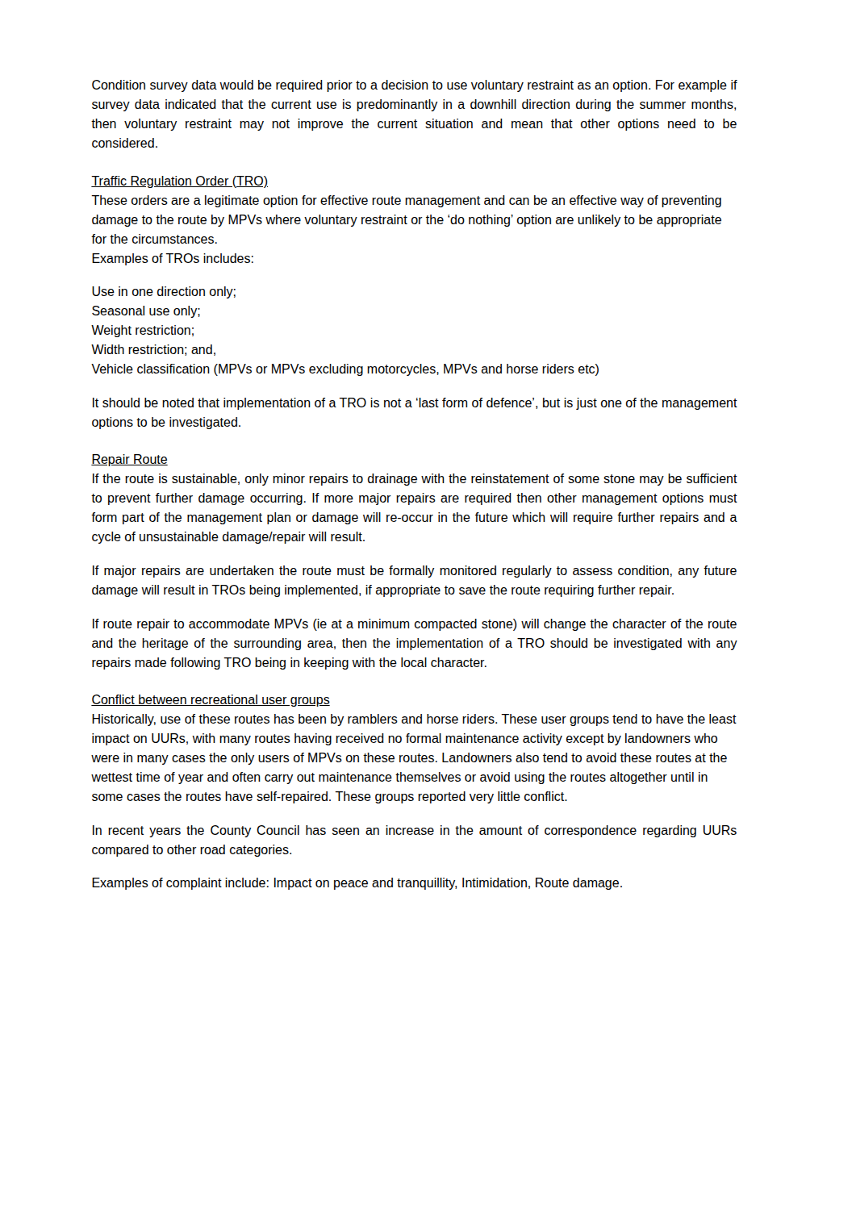Condition survey data would be required prior to a decision to use voluntary restraint as an option. For example if survey data indicated that the current use is predominantly in a downhill direction during the summer months, then voluntary restraint may not improve the current situation and mean that other options need to be considered.
Traffic Regulation Order (TRO)
These orders are a legitimate option for effective route management and can be an effective way of preventing damage to the route by MPVs where voluntary restraint or the ‘do nothing’ option are unlikely to be appropriate for the circumstances.
Examples of TROs includes:
Use in one direction only;
Seasonal use only;
Weight restriction;
Width restriction; and,
Vehicle classification (MPVs or MPVs excluding motorcycles, MPVs and horse riders etc)
It should be noted that implementation of a TRO is not a ‘last form of defence’, but is just one of the management options to be investigated.
Repair Route
If the route is sustainable, only minor repairs to drainage with the reinstatement of some stone may be sufficient to prevent further damage occurring. If more major repairs are required then other management options must form part of the management plan or damage will re-occur in the future which will require further repairs and a cycle of unsustainable damage/repair will result.
If major repairs are undertaken the route must be formally monitored regularly to assess condition, any future damage will result in TROs being implemented, if appropriate to save the route requiring further repair.
If route repair to accommodate MPVs (ie at a minimum compacted stone) will change the character of the route and the heritage of the surrounding area, then the implementation of a TRO should be investigated with any repairs made following TRO being in keeping with the local character.
Conflict between recreational user groups
Historically, use of these routes has been by ramblers and horse riders. These user groups tend to have the least impact on UURs, with many routes having received no formal maintenance activity except by landowners who were in many cases the only users of MPVs on these routes. Landowners also tend to avoid these routes at the wettest time of year and often carry out maintenance themselves or avoid using the routes altogether until in some cases the routes have self-repaired. These groups reported very little conflict.
In recent years the County Council has seen an increase in the amount of correspondence regarding UURs compared to other road categories.
Examples of complaint include: Impact on peace and tranquillity, Intimidation, Route damage.